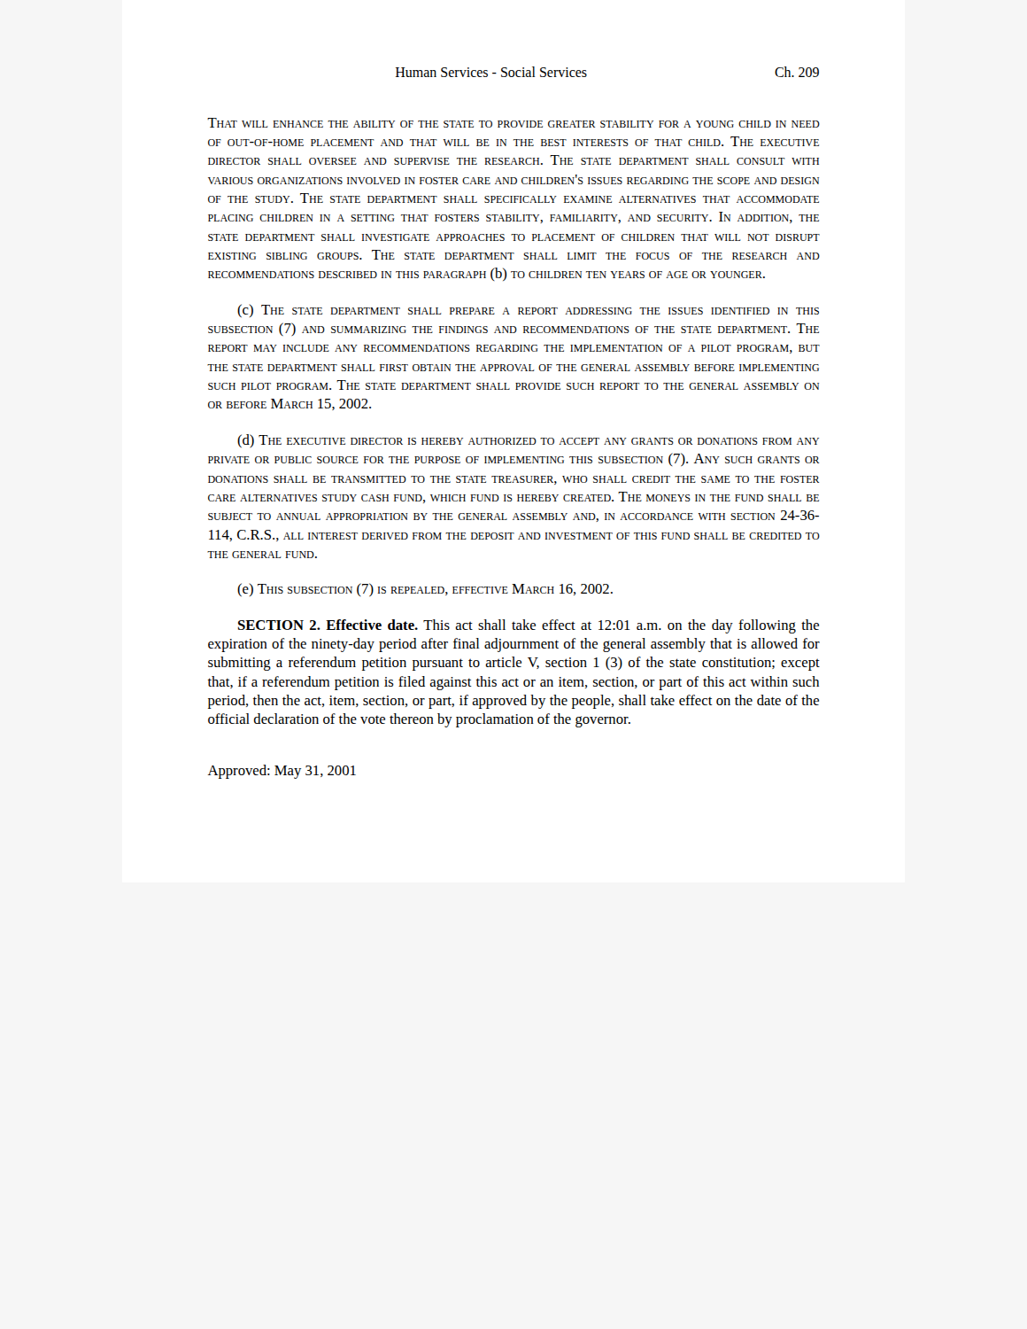Human Services - Social Services
Ch. 209
That will enhance the ability of the state to provide greater stability for a young child in need of out-of-home placement and that will be in the best interests of that child. The executive director shall oversee and supervise the research. The state department shall consult with various organizations involved in foster care and children's issues regarding the scope and design of the study. The state department shall specifically examine alternatives that accommodate placing children in a setting that fosters stability, familiarity, and security. In addition, the state department shall investigate approaches to placement of children that will not disrupt existing sibling groups. The state department shall limit the focus of the research and recommendations described in this paragraph (b) to children ten years of age or younger.
(c) The state department shall prepare a report addressing the issues identified in this subsection (7) and summarizing the findings and recommendations of the state department. The report may include any recommendations regarding the implementation of a pilot program, but the state department shall first obtain the approval of the general assembly before implementing such pilot program. The state department shall provide such report to the general assembly on or before March 15, 2002.
(d) The executive director is hereby authorized to accept any grants or donations from any private or public source for the purpose of implementing this subsection (7). Any such grants or donations shall be transmitted to the state treasurer, who shall credit the same to the foster care alternatives study cash fund, which fund is hereby created. The moneys in the fund shall be subject to annual appropriation by the general assembly and, in accordance with section 24-36-114, C.R.S., all interest derived from the deposit and investment of this fund shall be credited to the general fund.
(e) This subsection (7) is repealed, effective March 16, 2002.
SECTION 2. Effective date. This act shall take effect at 12:01 a.m. on the day following the expiration of the ninety-day period after final adjournment of the general assembly that is allowed for submitting a referendum petition pursuant to article V, section 1 (3) of the state constitution; except that, if a referendum petition is filed against this act or an item, section, or part of this act within such period, then the act, item, section, or part, if approved by the people, shall take effect on the date of the official declaration of the vote thereon by proclamation of the governor.
Approved: May 31, 2001